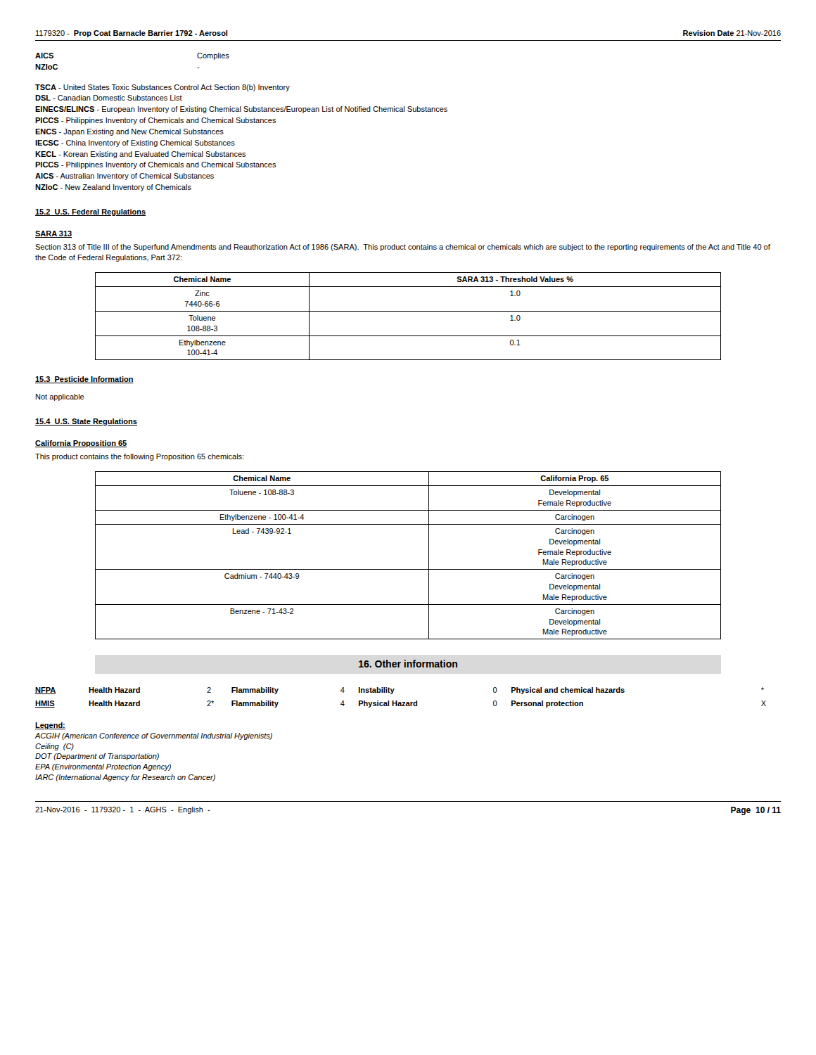1179320 - Prop Coat Barnacle Barrier 1792 - Aerosol
Revision Date 21-Nov-2016
AICS
Complies
NZIoC
-
TSCA - United States Toxic Substances Control Act Section 8(b) Inventory
DSL - Canadian Domestic Substances List
EINECS/ELINCS - European Inventory of Existing Chemical Substances/European List of Notified Chemical Substances
PICCS - Philippines Inventory of Chemicals and Chemical Substances
ENCS - Japan Existing and New Chemical Substances
IECSC - China Inventory of Existing Chemical Substances
KECL - Korean Existing and Evaluated Chemical Substances
PICCS - Philippines Inventory of Chemicals and Chemical Substances
AICS - Australian Inventory of Chemical Substances
NZIoC - New Zealand Inventory of Chemicals
15.2 U.S. Federal Regulations
SARA 313
Section 313 of Title III of the Superfund Amendments and Reauthorization Act of 1986 (SARA). This product contains a chemical or chemicals which are subject to the reporting requirements of the Act and Title 40 of the Code of Federal Regulations, Part 372:
| Chemical Name | SARA 313 - Threshold Values % |
| --- | --- |
| Zinc 7440-66-6 | 1.0 |
| Toluene 108-88-3 | 1.0 |
| Ethylbenzene 100-41-4 | 0.1 |
15.3 Pesticide Information
Not applicable
15.4 U.S. State Regulations
California Proposition 65
This product contains the following Proposition 65 chemicals:
| Chemical Name | California Prop. 65 |
| --- | --- |
| Toluene - 108-88-3 | Developmental Female Reproductive |
| Ethylbenzene - 100-41-4 | Carcinogen |
| Lead - 7439-92-1 | Carcinogen Developmental Female Reproductive Male Reproductive |
| Cadmium - 7440-43-9 | Carcinogen Developmental Male Reproductive |
| Benzene - 71-43-2 | Carcinogen Developmental Male Reproductive |
16. Other information
| NFPA | Health Hazard | 2 | Flammability | 4 | Instability | 0 | Physical and chemical hazards | * |
| HMIS | Health Hazard | 2* | Flammability | 4 | Physical Hazard | 0 | Personal protection | X |
Legend:
ACGIH (American Conference of Governmental Industrial Hygienists)
Ceiling (C)
DOT (Department of Transportation)
EPA (Environmental Protection Agency)
IARC (International Agency for Research on Cancer)
21-Nov-2016 - 1179320 - 1 - AGHS - English -
Page 10 / 11